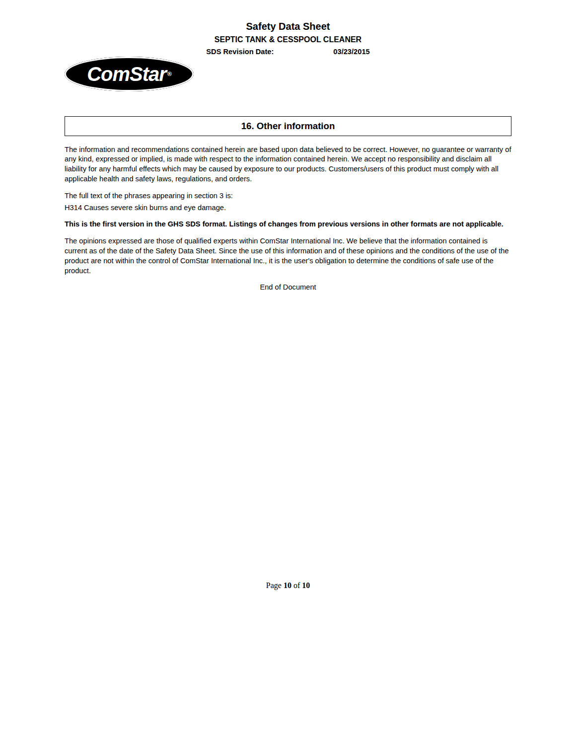Safety Data Sheet
SEPTIC TANK & CESSPOOL CLEANER
SDS Revision Date: 03/23/2015
ComStar®
16. Other information
The information and recommendations contained herein are based upon data believed to be correct. However, no guarantee or warranty of any kind, expressed or implied, is made with respect to the information contained herein. We accept no responsibility and disclaim all liability for any harmful effects which may be caused by exposure to our products. Customers/users of this product must comply with all applicable health and safety laws, regulations, and orders.
The full text of the phrases appearing in section 3 is:
H314 Causes severe skin burns and eye damage.
This is the first version in the GHS SDS format. Listings of changes from previous versions in other formats are not applicable.
The opinions expressed are those of qualified experts within ComStar International Inc. We believe that the information contained is current as of the date of the Safety Data Sheet. Since the use of this information and of these opinions and the conditions of the use of the product are not within the control of ComStar International Inc., it is the user's obligation to determine the conditions of safe use of the product.
End of Document
Page 10 of 10